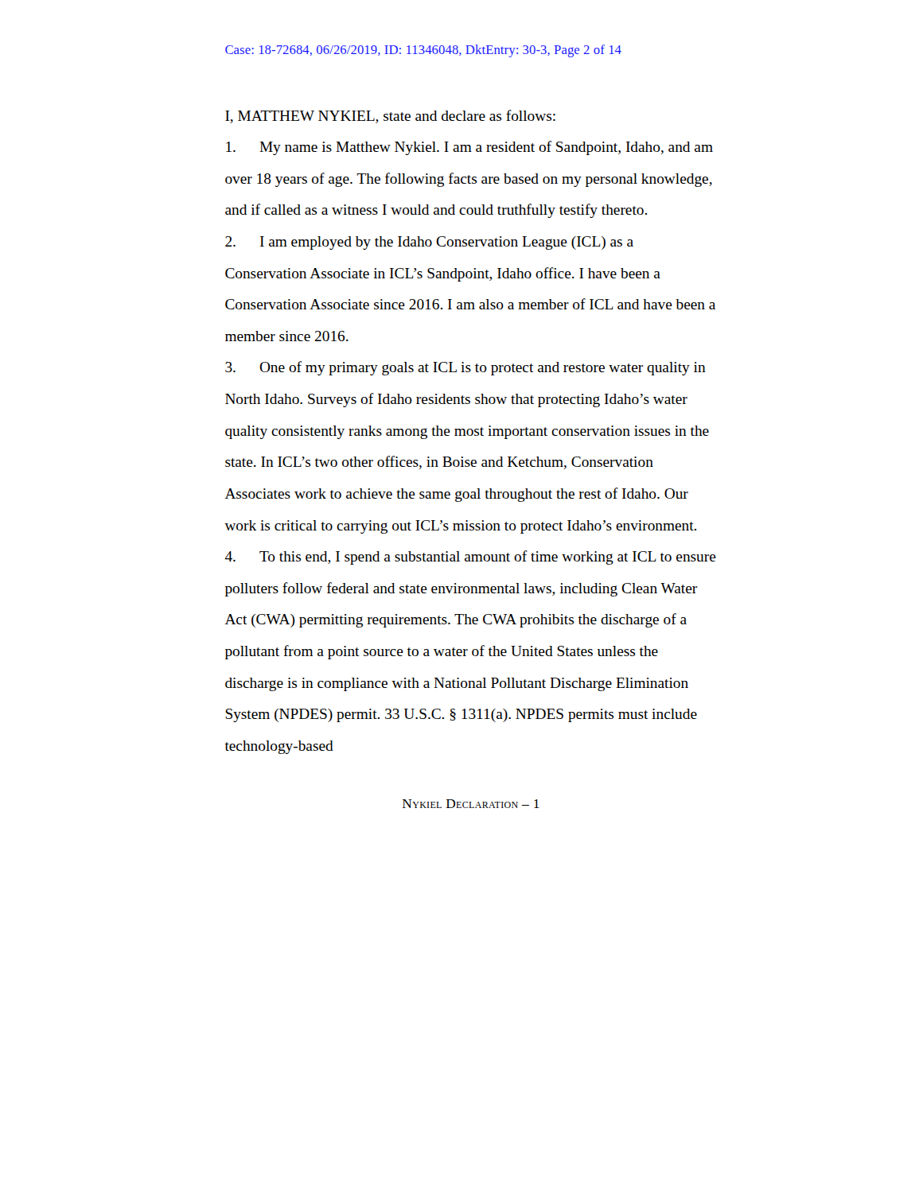Case: 18-72684, 06/26/2019, ID: 11346048, DktEntry: 30-3, Page 2 of 14
I, MATTHEW NYKIEL, state and declare as follows:
1. My name is Matthew Nykiel. I am a resident of Sandpoint, Idaho, and am over 18 years of age. The following facts are based on my personal knowledge, and if called as a witness I would and could truthfully testify thereto.
2. I am employed by the Idaho Conservation League (ICL) as a Conservation Associate in ICL’s Sandpoint, Idaho office. I have been a Conservation Associate since 2016. I am also a member of ICL and have been a member since 2016.
3. One of my primary goals at ICL is to protect and restore water quality in North Idaho. Surveys of Idaho residents show that protecting Idaho’s water quality consistently ranks among the most important conservation issues in the state. In ICL’s two other offices, in Boise and Ketchum, Conservation Associates work to achieve the same goal throughout the rest of Idaho. Our work is critical to carrying out ICL’s mission to protect Idaho’s environment.
4. To this end, I spend a substantial amount of time working at ICL to ensure polluters follow federal and state environmental laws, including Clean Water Act (CWA) permitting requirements. The CWA prohibits the discharge of a pollutant from a point source to a water of the United States unless the discharge is in compliance with a National Pollutant Discharge Elimination System (NPDES) permit. 33 U.S.C. § 1311(a). NPDES permits must include technology-based
Nykiel Declaration – 1